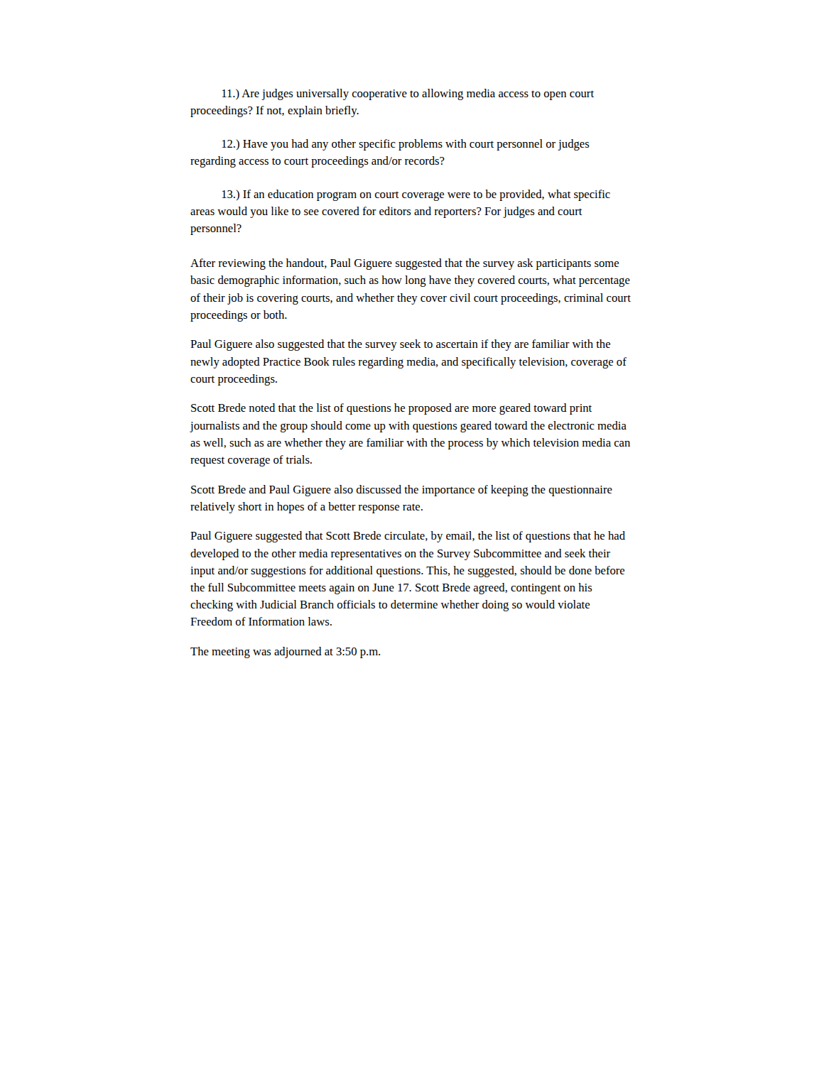11.) Are judges universally cooperative to allowing media access to open court proceedings? If not, explain briefly.
12.) Have you had any other specific problems with court personnel or judges regarding access to court proceedings and/or records?
13.) If an education program on court coverage were to be provided, what specific areas would you like to see covered for editors and reporters? For judges and court personnel?
After reviewing the handout, Paul Giguere suggested that the survey ask participants some basic demographic information, such as how long have they covered courts, what percentage of their job is covering courts, and whether they cover civil court proceedings, criminal court proceedings or both.
Paul Giguere also suggested that the survey seek to ascertain if they are familiar with the newly adopted Practice Book rules regarding media, and specifically television, coverage of court proceedings.
Scott Brede noted that the list of questions he proposed are more geared toward print journalists and the group should come up with questions geared toward the electronic media as well, such as are whether they are familiar with the process by which television media can request coverage of trials.
Scott Brede and Paul Giguere also discussed the importance of keeping the questionnaire relatively short in hopes of a better response rate.
Paul Giguere suggested that Scott Brede circulate, by email, the list of questions that he had developed to the other media representatives on the Survey Subcommittee and seek their input and/or suggestions for additional questions. This, he suggested, should be done before the full Subcommittee meets again on June 17. Scott Brede agreed, contingent on his checking with Judicial Branch officials to determine whether doing so would violate Freedom of Information laws.
The meeting was adjourned at 3:50 p.m.